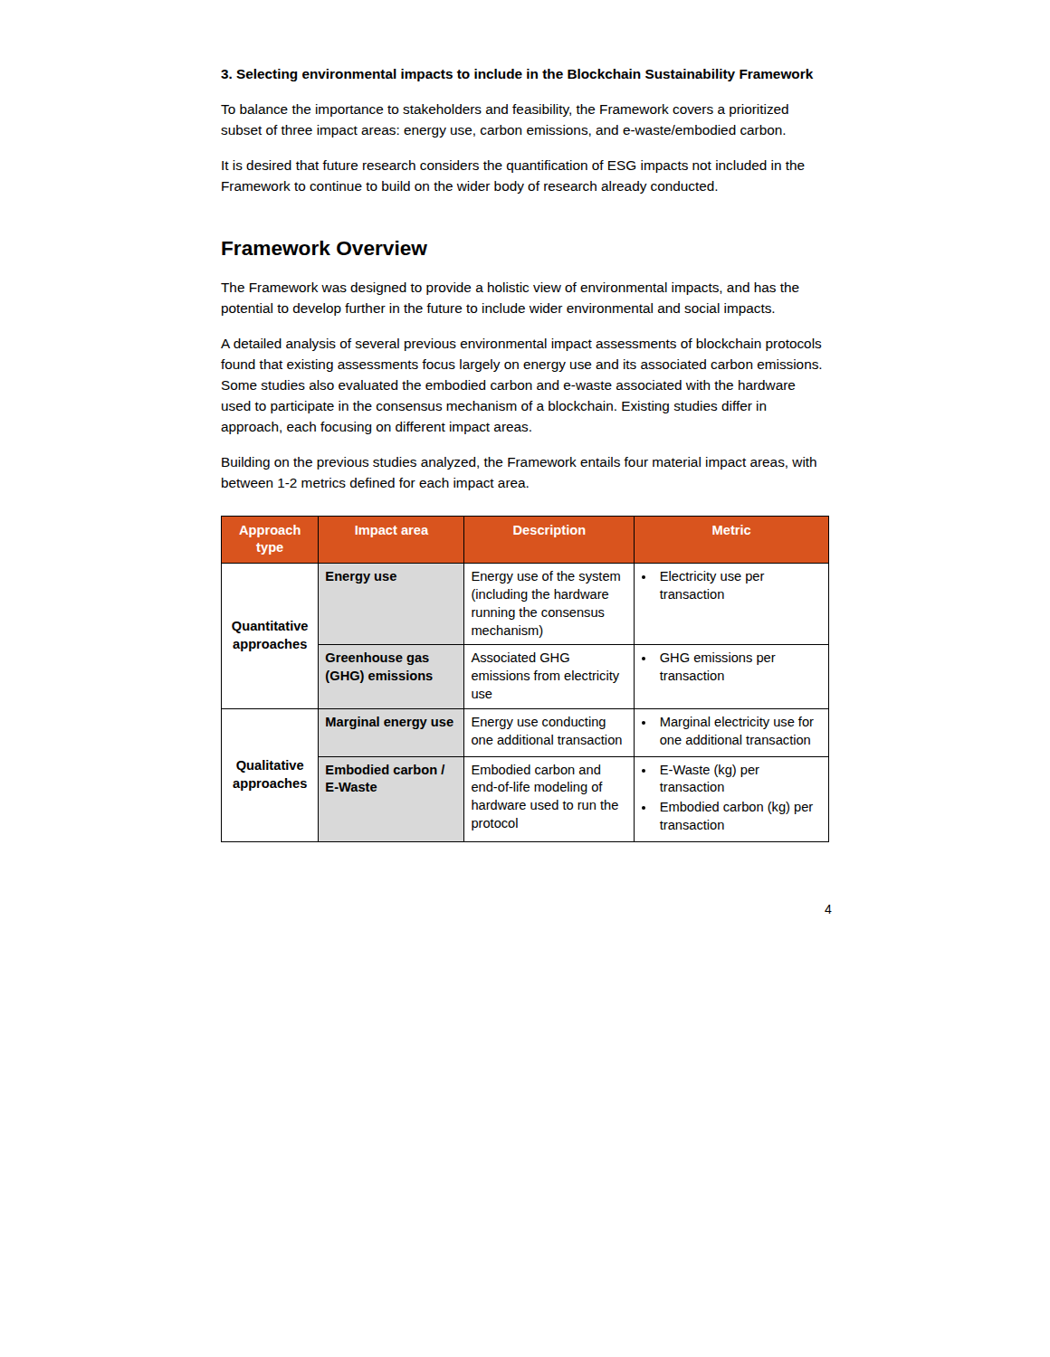3. Selecting environmental impacts to include in the Blockchain Sustainability Framework
To balance the importance to stakeholders and feasibility, the Framework covers a prioritized subset of three impact areas: energy use, carbon emissions, and e-waste/embodied carbon.
It is desired that future research considers the quantification of ESG impacts not included in the Framework to continue to build on the wider body of research already conducted.
Framework Overview
The Framework was designed to provide a holistic view of environmental impacts, and has the potential to develop further in the future to include wider environmental and social impacts.
A detailed analysis of several previous environmental impact assessments of blockchain protocols found that existing assessments focus largely on energy use and its associated carbon emissions. Some studies also evaluated the embodied carbon and e-waste associated with the hardware used to participate in the consensus mechanism of a blockchain. Existing studies differ in approach, each focusing on different impact areas.
Building on the previous studies analyzed, the Framework entails four material impact areas, with between 1-2 metrics defined for each impact area.
| Approach type | Impact area | Description | Metric |
| --- | --- | --- | --- |
| Quantitative approaches | Energy use | Energy use of the system (including the hardware running the consensus mechanism) | Electricity use per transaction |
| Greenhouse gas (GHG) emissions | Associated GHG emissions from electricity use | GHG emissions per transaction |
| Qualitative approaches | Marginal energy use | Energy use conducting one additional transaction | Marginal electricity use for one additional transaction |
| Embodied carbon / E-Waste | Embodied carbon and end-of-life modeling of hardware used to run the protocol | E-Waste (kg) per transaction Embodied carbon (kg) per transaction |
4